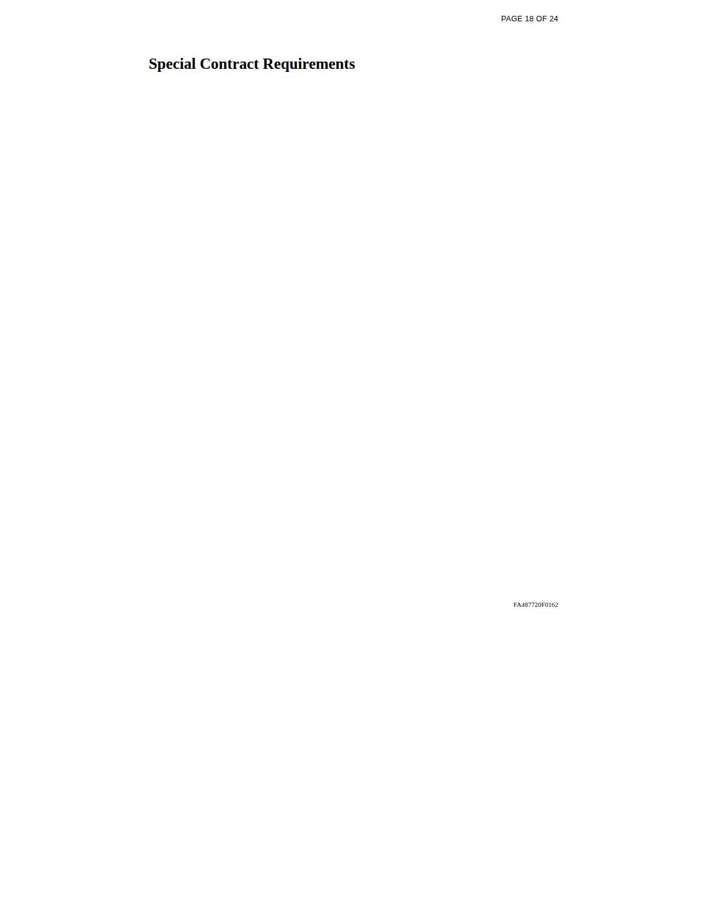PAGE 18 OF 24
Special Contract Requirements
FA487720F0162